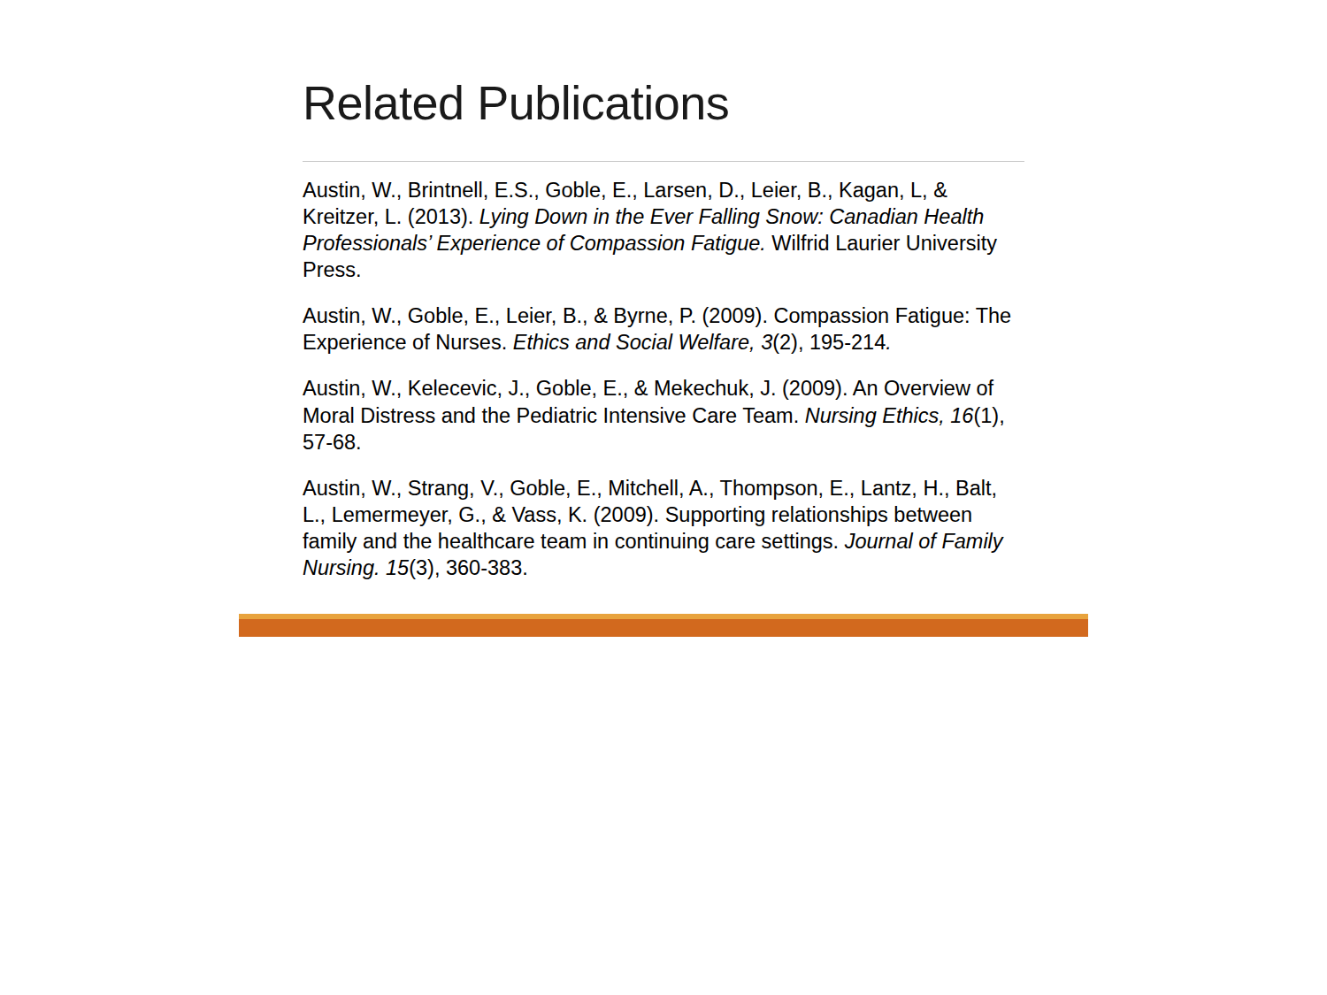Related Publications
Austin, W., Brintnell, E.S., Goble, E., Larsen, D., Leier, B., Kagan, L, & Kreitzer, L. (2013). Lying Down in the Ever Falling Snow: Canadian Health Professionals’ Experience of Compassion Fatigue. Wilfrid Laurier University Press.
Austin, W., Goble, E., Leier, B., & Byrne, P. (2009). Compassion Fatigue: The Experience of Nurses. Ethics and Social Welfare, 3(2), 195-214.
Austin, W., Kelecevic, J., Goble, E., & Mekechuk, J. (2009). An Overview of Moral Distress and the Pediatric Intensive Care Team. Nursing Ethics, 16(1), 57-68.
Austin, W., Strang, V., Goble, E., Mitchell, A., Thompson, E., Lantz, H., Balt, L., Lemermeyer, G., & Vass, K. (2009). Supporting relationships between family and the healthcare team in continuing care settings. Journal of Family Nursing. 15(3), 360-383.